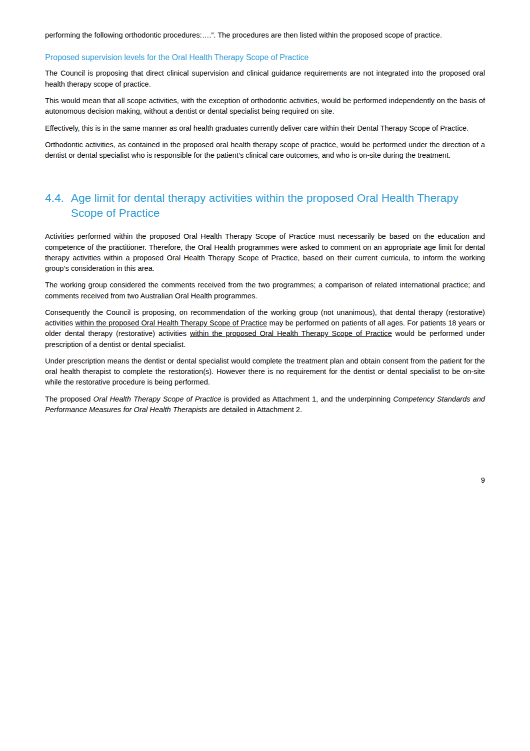performing the following orthodontic procedures:….”. The procedures are then listed within the proposed scope of practice.
Proposed supervision levels for the Oral Health Therapy Scope of Practice
The Council is proposing that direct clinical supervision and clinical guidance requirements are not integrated into the proposed oral health therapy scope of practice.
This would mean that all scope activities, with the exception of orthodontic activities, would be performed independently on the basis of autonomous decision making, without a dentist or dental specialist being required on site.
Effectively, this is in the same manner as oral health graduates currently deliver care within their Dental Therapy Scope of Practice.
Orthodontic activities, as contained in the proposed oral health therapy scope of practice, would be performed under the direction of a dentist or dental specialist who is responsible for the patient’s clinical care outcomes, and who is on-site during the treatment.
4.4. Age limit for dental therapy activities within the proposed Oral Health Therapy Scope of Practice
Activities performed within the proposed Oral Health Therapy Scope of Practice must necessarily be based on the education and competence of the practitioner. Therefore, the Oral Health programmes were asked to comment on an appropriate age limit for dental therapy activities within a proposed Oral Health Therapy Scope of Practice, based on their current curricula, to inform the working group’s consideration in this area.
The working group considered the comments received from the two programmes; a comparison of related international practice; and comments received from two Australian Oral Health programmes.
Consequently the Council is proposing, on recommendation of the working group (not unanimous), that dental therapy (restorative) activities within the proposed Oral Health Therapy Scope of Practice may be performed on patients of all ages. For patients 18 years or older dental therapy (restorative) activities within the proposed Oral Health Therapy Scope of Practice would be performed under prescription of a dentist or dental specialist.
Under prescription means the dentist or dental specialist would complete the treatment plan and obtain consent from the patient for the oral health therapist to complete the restoration(s). However there is no requirement for the dentist or dental specialist to be on-site while the restorative procedure is being performed.
The proposed Oral Health Therapy Scope of Practice is provided as Attachment 1, and the underpinning Competency Standards and Performance Measures for Oral Health Therapists are detailed in Attachment 2.
9